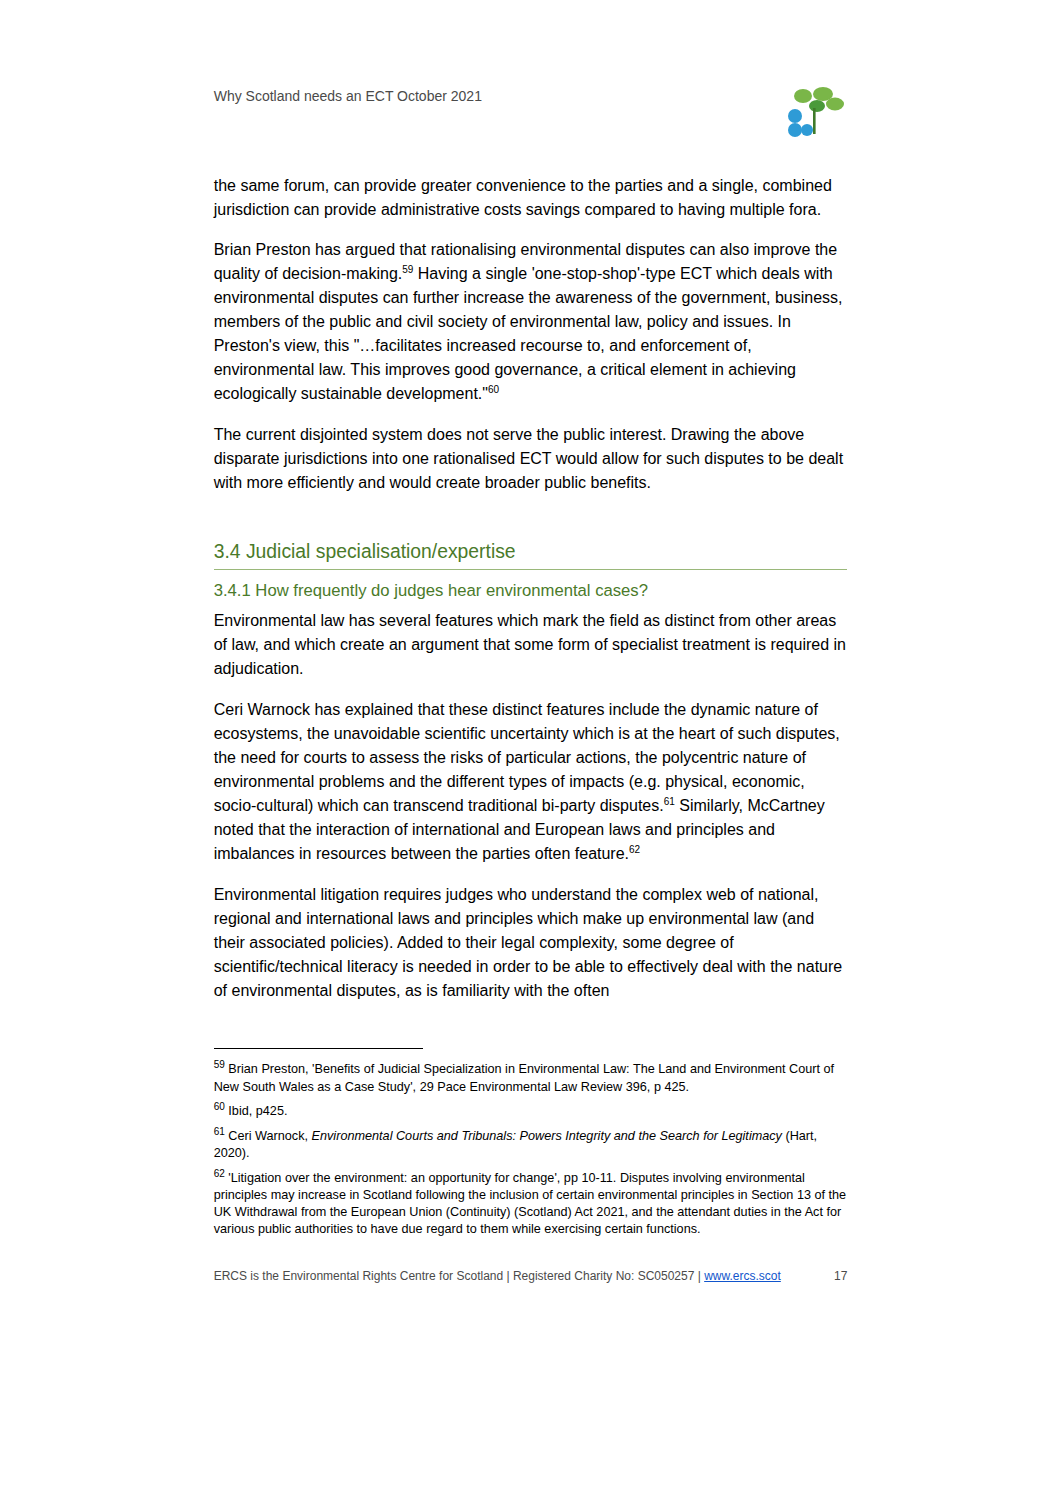Why Scotland needs an ECT October 2021
the same forum, can provide greater convenience to the parties and a single, combined jurisdiction can provide administrative costs savings compared to having multiple fora.
Brian Preston has argued that rationalising environmental disputes can also improve the quality of decision-making.59 Having a single 'one-stop-shop'-type ECT which deals with environmental disputes can further increase the awareness of the government, business, members of the public and civil society of environmental law, policy and issues. In Preston's view, this "…facilitates increased recourse to, and enforcement of, environmental law. This improves good governance, a critical element in achieving ecologically sustainable development."60
The current disjointed system does not serve the public interest. Drawing the above disparate jurisdictions into one rationalised ECT would allow for such disputes to be dealt with more efficiently and would create broader public benefits.
3.4 Judicial specialisation/expertise
3.4.1 How frequently do judges hear environmental cases?
Environmental law has several features which mark the field as distinct from other areas of law, and which create an argument that some form of specialist treatment is required in adjudication.
Ceri Warnock has explained that these distinct features include the dynamic nature of ecosystems, the unavoidable scientific uncertainty which is at the heart of such disputes, the need for courts to assess the risks of particular actions, the polycentric nature of environmental problems and the different types of impacts (e.g. physical, economic, socio-cultural) which can transcend traditional bi-party disputes.61 Similarly, McCartney noted that the interaction of international and European laws and principles and imbalances in resources between the parties often feature.62
Environmental litigation requires judges who understand the complex web of national, regional and international laws and principles which make up environmental law (and their associated policies). Added to their legal complexity, some degree of scientific/technical literacy is needed in order to be able to effectively deal with the nature of environmental disputes, as is familiarity with the often
59 Brian Preston, 'Benefits of Judicial Specialization in Environmental Law: The Land and Environment Court of New South Wales as a Case Study', 29 Pace Environmental Law Review 396, p 425.
60 Ibid, p425.
61 Ceri Warnock, Environmental Courts and Tribunals: Powers Integrity and the Search for Legitimacy (Hart, 2020).
62 'Litigation over the environment: an opportunity for change', pp 10-11. Disputes involving environmental principles may increase in Scotland following the inclusion of certain environmental principles in Section 13 of the UK Withdrawal from the European Union (Continuity) (Scotland) Act 2021, and the attendant duties in the Act for various public authorities to have due regard to them while exercising certain functions.
ERCS is the Environmental Rights Centre for Scotland | Registered Charity No: SC050257 | www.ercs.scot 17